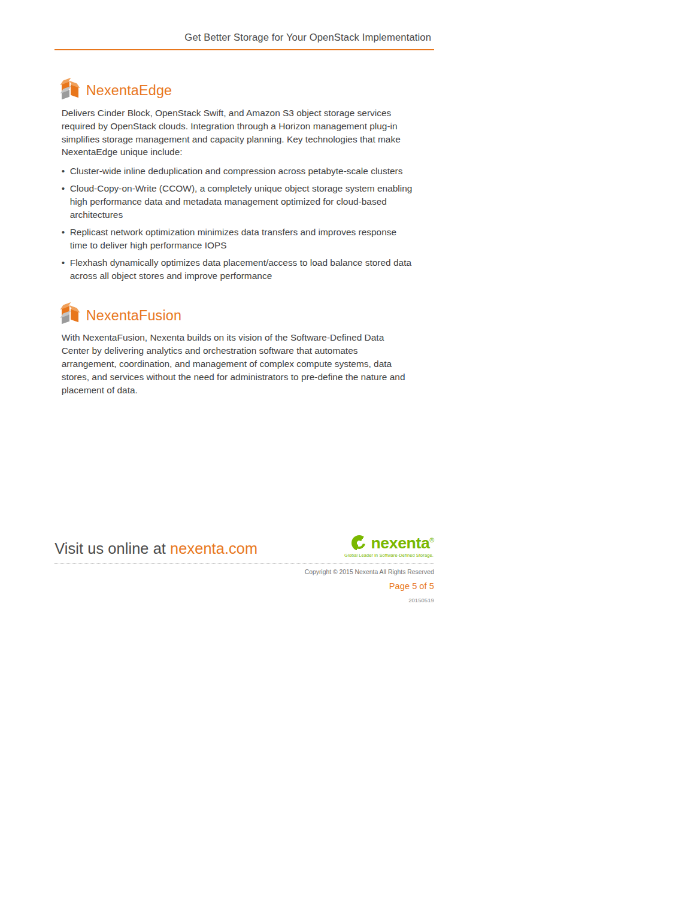Get Better Storage for Your OpenStack Implementation
NexentaEdge
Delivers Cinder Block, OpenStack Swift, and Amazon S3 object storage services required by OpenStack clouds. Integration through a Horizon management plug-in simplifies storage management and capacity planning. Key technologies that make NexentaEdge unique include:
Cluster-wide inline deduplication and compression across petabyte-scale clusters
Cloud-Copy-on-Write (CCOW), a completely unique object storage system enabling high performance data and metadata management optimized for cloud-based architectures
Replicast network optimization minimizes data transfers and improves response time to deliver high performance IOPS
Flexhash dynamically optimizes data placement/access to load balance stored data across all object stores and improve performance
NexentaFusion
With NexentaFusion, Nexenta builds on its vision of the Software-Defined Data Center by delivering analytics and orchestration software that automates arrangement, coordination, and management of complex compute systems, data stores, and services without the need for administrators to pre-define the nature and placement of data.
Visit us online at nexenta.com
nexenta®
Global Leader in Software-Defined Storage.
Copyright © 2015 Nexenta All Rights Reserved
Page 5 of 5
20150519